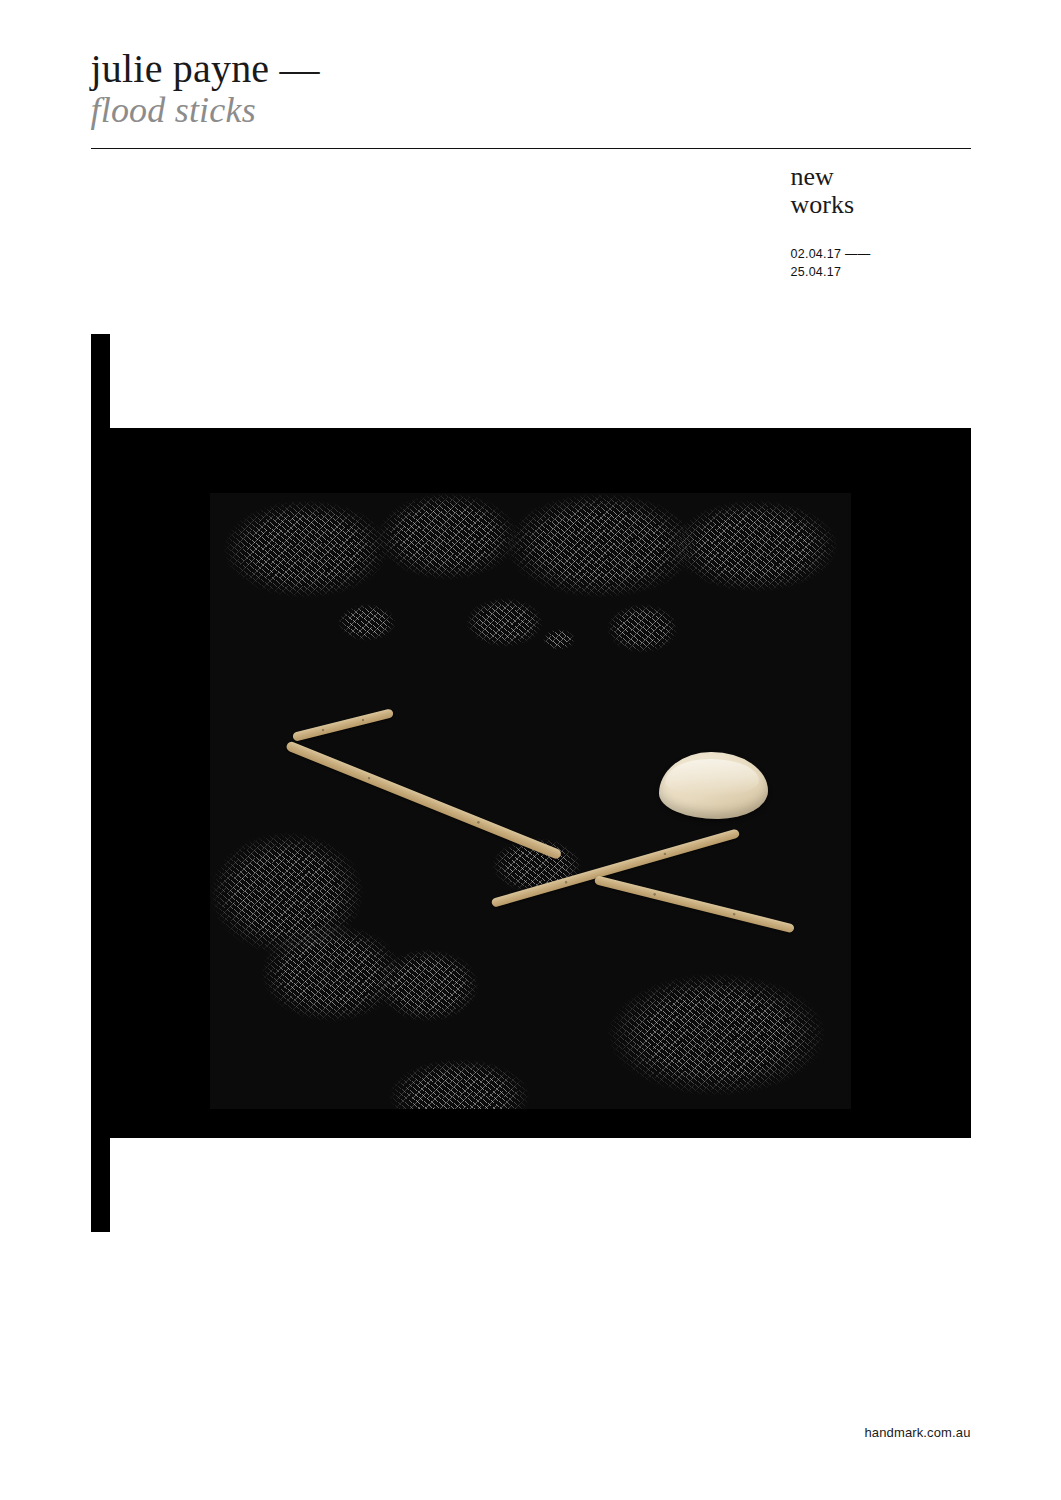julie payne — flood sticks
new
works
02.04.17 —— 25.04.17
handmark
handmark.com.au